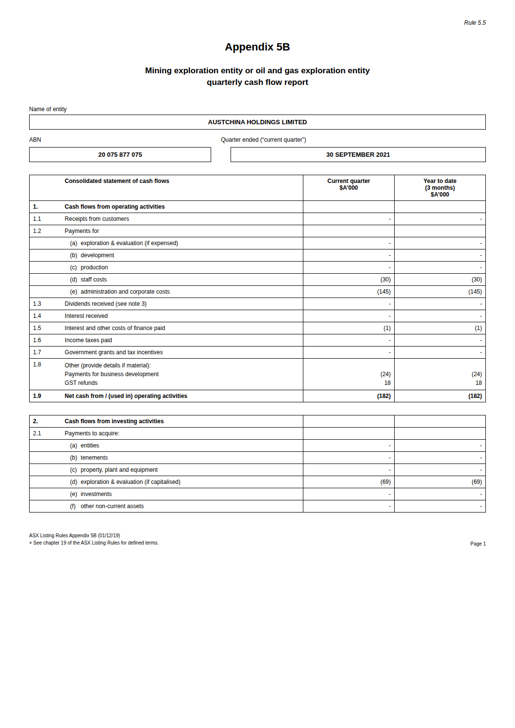Rule 5.5
Appendix 5B
Mining exploration entity or oil and gas exploration entity
quarterly cash flow report
Name of entity
AUSTCHINA HOLDINGS LIMITED
ABN
Quarter ended (“current quarter”)
20 075 877 075
30 SEPTEMBER 2021
| | Consolidated statement of cash flows | Current quarter $A’000 | Year to date (3 months) $A’000 |
| --- | --- | --- | --- |
| 1. | Cash flows from operating activities | | |
| 1.1 | Receipts from customers | - | - |
| 1.2 | Payments for | | |
| | (a) exploration & evaluation (if expensed) | - | - |
| | (b) development | - | - |
| | (c) production | - | - |
| | (d) staff costs | (30) | (30) |
| | (e) administration and corporate costs | (145) | (145) |
| 1.3 | Dividends received (see note 3) | - | - |
| 1.4 | Interest received | - | - |
| 1.5 | Interest and other costs of finance paid | (1) | (1) |
| 1.6 | Income taxes paid | - | - |
| 1.7 | Government grants and tax incentives | - | - |
| 1.8 | Other (provide details if material): Payments for business development GST refunds | (24) 18 | (24) 18 |
| 1.9 | Net cash from / (used in) operating activities | (182) | (182) |
| 2. | Cash flows from investing activities | | |
| 2.1 | Payments to acquire: | | |
| | (a) entities | - | - |
| | (b) tenements | - | - |
| | (c) property, plant and equipment | - | - |
| | (d) exploration & evaluation (if capitalised) | (69) | (69) |
| | (e) investments | - | - |
| | (f) other non-current assets | - | - |
ASX Listing Rules Appendix 5B (01/12/19)
+ See chapter 19 of the ASX Listing Rules for defined terms.
Page 1